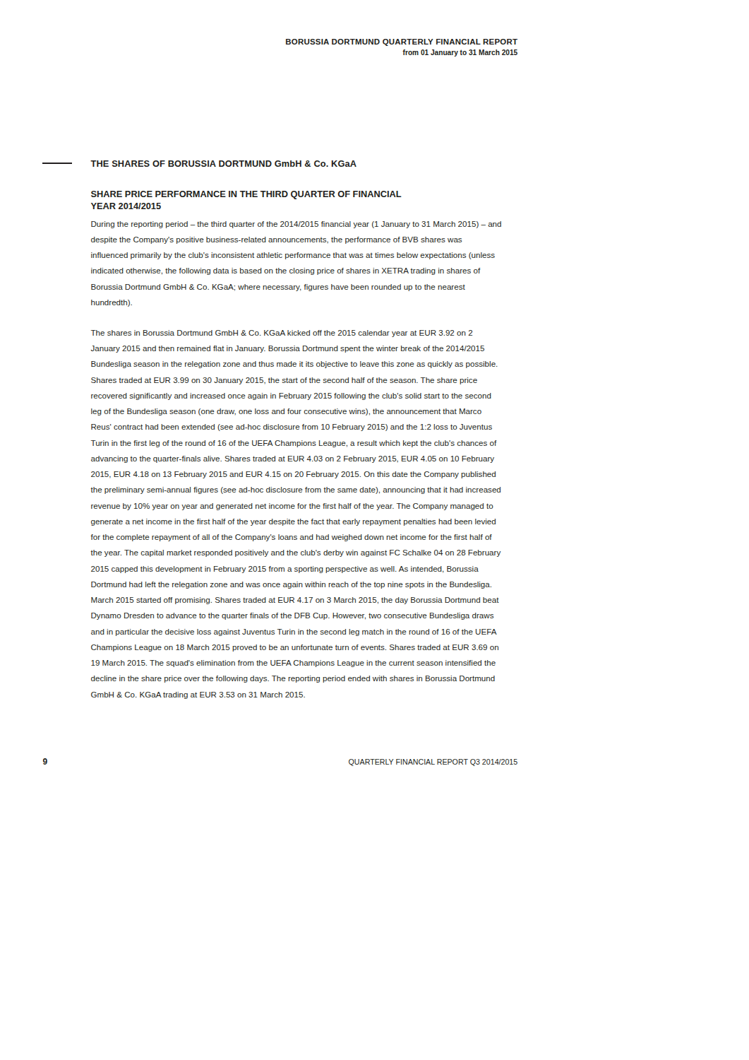Borussia Dortmund Quarterly Financial Report
from 01 January to 31 March 2015
THE SHARES OF BORUSSIA DORTMUND GmbH & Co. KGaA
SHARE PRICE PERFORMANCE IN THE THIRD QUARTER OF FINANCIAL
YEAR 2014/2015
During the reporting period – the third quarter of the 2014/2015 financial year (1 January to 31 March 2015) – and despite the Company's positive business-related announcements, the performance of BVB shares was influenced primarily by the club's inconsistent athletic performance that was at times below expectations (unless indicated otherwise, the following data is based on the closing price of shares in XETRA trading in shares of Borussia Dortmund GmbH & Co. KGaA; where necessary, figures have been rounded up to the nearest hundredth).
The shares in Borussia Dortmund GmbH & Co. KGaA kicked off the 2015 calendar year at EUR 3.92 on 2 January 2015 and then remained flat in January. Borussia Dortmund spent the winter break of the 2014/2015 Bundesliga season in the relegation zone and thus made it its objective to leave this zone as quickly as possible. Shares traded at EUR 3.99 on 30 January 2015, the start of the second half of the season. The share price recovered significantly and increased once again in February 2015 following the club's solid start to the second leg of the Bundesliga season (one draw, one loss and four consecutive wins), the announcement that Marco Reus' contract had been extended (see ad-hoc disclosure from 10 February 2015) and the 1:2 loss to Juventus Turin in the first leg of the round of 16 of the UEFA Champions League, a result which kept the club's chances of advancing to the quarter-finals alive. Shares traded at EUR 4.03 on 2 February 2015, EUR 4.05 on 10 February 2015, EUR 4.18 on 13 February 2015 and EUR 4.15 on 20 February 2015. On this date the Company published the preliminary semi-annual figures (see ad-hoc disclosure from the same date), announcing that it had increased revenue by 10% year on year and generated net income for the first half of the year. The Company managed to generate a net income in the first half of the year despite the fact that early repayment penalties had been levied for the complete repayment of all of the Company's loans and had weighed down net income for the first half of the year. The capital market responded positively and the club's derby win against FC Schalke 04 on 28 February 2015 capped this development in February 2015 from a sporting perspective as well. As intended, Borussia Dortmund had left the relegation zone and was once again within reach of the top nine spots in the Bundesliga. March 2015 started off promising. Shares traded at EUR 4.17 on 3 March 2015, the day Borussia Dortmund beat Dynamo Dresden to advance to the quarter finals of the DFB Cup. However, two consecutive Bundesliga draws and in particular the decisive loss against Juventus Turin in the second leg match in the round of 16 of the UEFA Champions League on 18 March 2015 proved to be an unfortunate turn of events. Shares traded at EUR 3.69 on 19 March 2015. The squad's elimination from the UEFA Champions League in the current season intensified the decline in the share price over the following days. The reporting period ended with shares in Borussia Dortmund GmbH & Co. KGaA trading at EUR 3.53 on 31 March 2015.
9
QUARTERLY FINANCIAL REPORT Q3 2014/2015